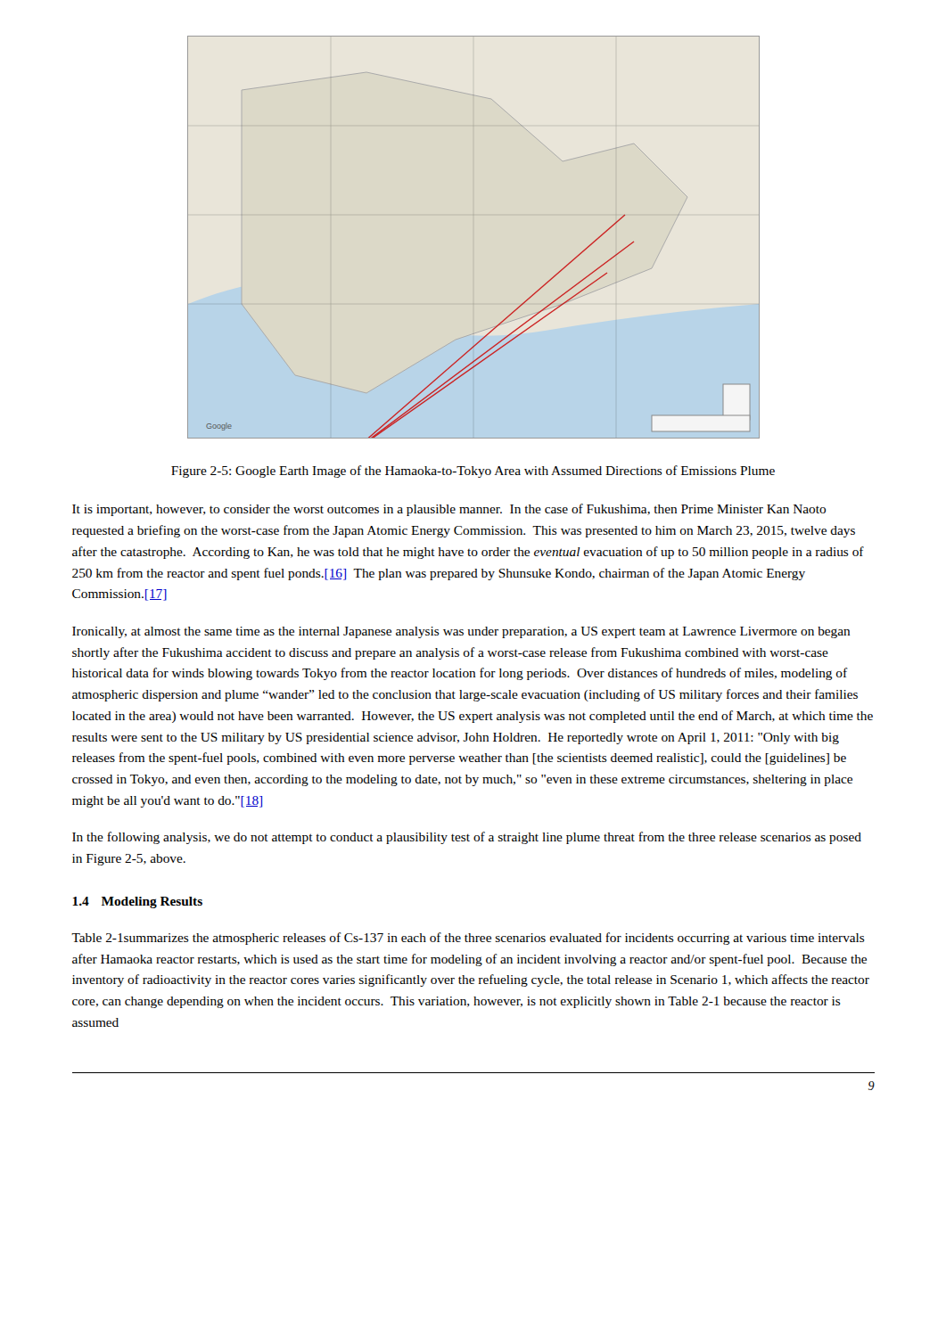Figure 2-5: Google Earth Image of the Hamaoka-to-Tokyo Area with Assumed Directions of Emissions Plume
It is important, however, to consider the worst outcomes in a plausible manner. In the case of Fukushima, then Prime Minister Kan Naoto requested a briefing on the worst-case from the Japan Atomic Energy Commission. This was presented to him on March 23, 2015, twelve days after the catastrophe. According to Kan, he was told that he might have to order the eventual evacuation of up to 50 million people in a radius of 250 km from the reactor and spent fuel ponds.[16] The plan was prepared by Shunsuke Kondo, chairman of the Japan Atomic Energy Commission.[17]
Ironically, at almost the same time as the internal Japanese analysis was under preparation, a US expert team at Lawrence Livermore on began shortly after the Fukushima accident to discuss and prepare an analysis of a worst-case release from Fukushima combined with worst-case historical data for winds blowing towards Tokyo from the reactor location for long periods. Over distances of hundreds of miles, modeling of atmospheric dispersion and plume “wander” led to the conclusion that large-scale evacuation (including of US military forces and their families located in the area) would not have been warranted. However, the US expert analysis was not completed until the end of March, at which time the results were sent to the US military by US presidential science advisor, John Holdren. He reportedly wrote on April 1, 2011: "Only with big releases from the spent-fuel pools, combined with even more perverse weather than [the scientists deemed realistic], could the [guidelines] be crossed in Tokyo, and even then, according to the modeling to date, not by much," so "even in these extreme circumstances, sheltering in place might be all you'd want to do."[18]
In the following analysis, we do not attempt to conduct a plausibility test of a straight line plume threat from the three release scenarios as posed in Figure 2-5, above.
1.4 Modeling Results
Table 2-1summarizes the atmospheric releases of Cs-137 in each of the three scenarios evaluated for incidents occurring at various time intervals after Hamaoka reactor restarts, which is used as the start time for modeling of an incident involving a reactor and/or spent-fuel pool. Because the inventory of radioactivity in the reactor cores varies significantly over the refueling cycle, the total release in Scenario 1, which affects the reactor core, can change depending on when the incident occurs. This variation, however, is not explicitly shown in Table 2-1 because the reactor is assumed
9